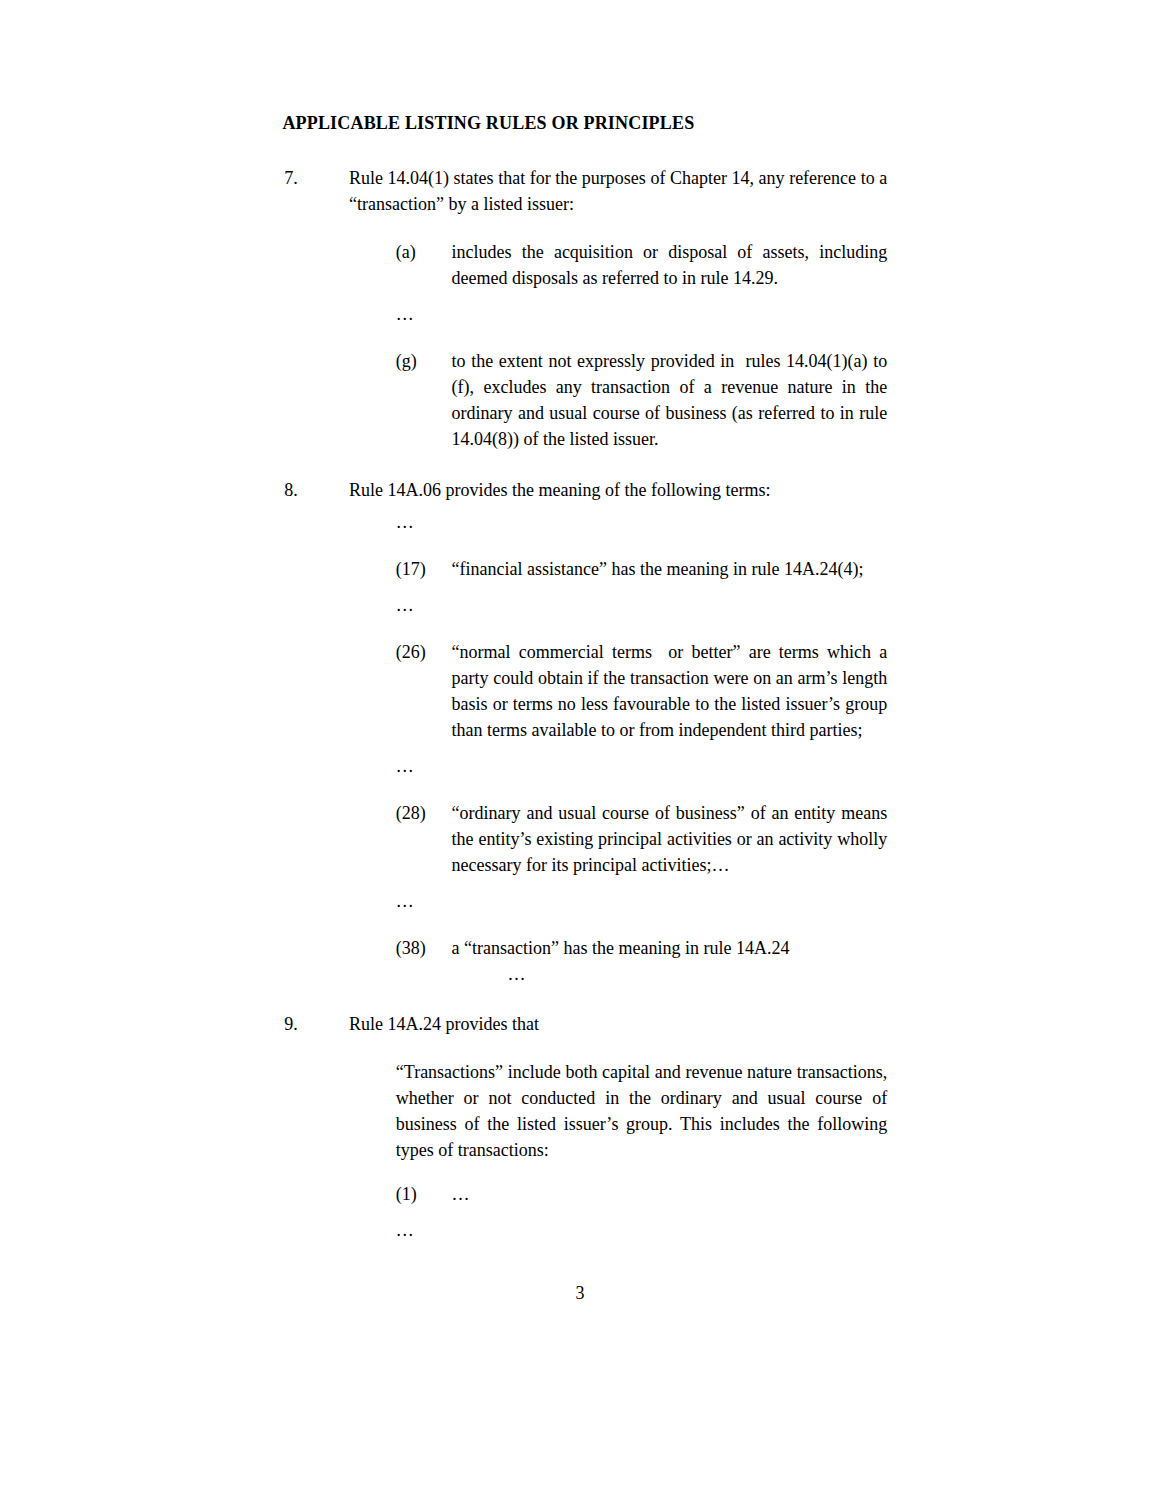APPLICABLE LISTING RULES OR PRINCIPLES
7.
Rule 14.04(1) states that for the purposes of Chapter 14, any reference to a “transaction” by a listed issuer:
(a)
includes the acquisition or disposal of assets, including deemed disposals as referred to in rule 14.29.
…
(g)
to the extent not expressly provided in rules 14.04(1)(a) to (f), excludes any transaction of a revenue nature in the ordinary and usual course of business (as referred to in rule 14.04(8)) of the listed issuer.
8.
Rule 14A.06 provides the meaning of the following terms:
…
(17)
“financial assistance” has the meaning in rule 14A.24(4);
…
(26)
“normal commercial terms or better” are terms which a party could obtain if the transaction were on an arm’s length basis or terms no less favourable to the listed issuer’s group than terms available to or from independent third parties;
…
(28)
“ordinary and usual course of business” of an entity means the entity’s existing principal activities or an activity wholly necessary for its principal activities;…
…
(38)
a “transaction” has the meaning in rule 14A.24 …
9.
Rule 14A.24 provides that
“Transactions” include both capital and revenue nature transactions, whether or not conducted in the ordinary and usual course of business of the listed issuer’s group. This includes the following types of transactions:
(1)
…
…
3